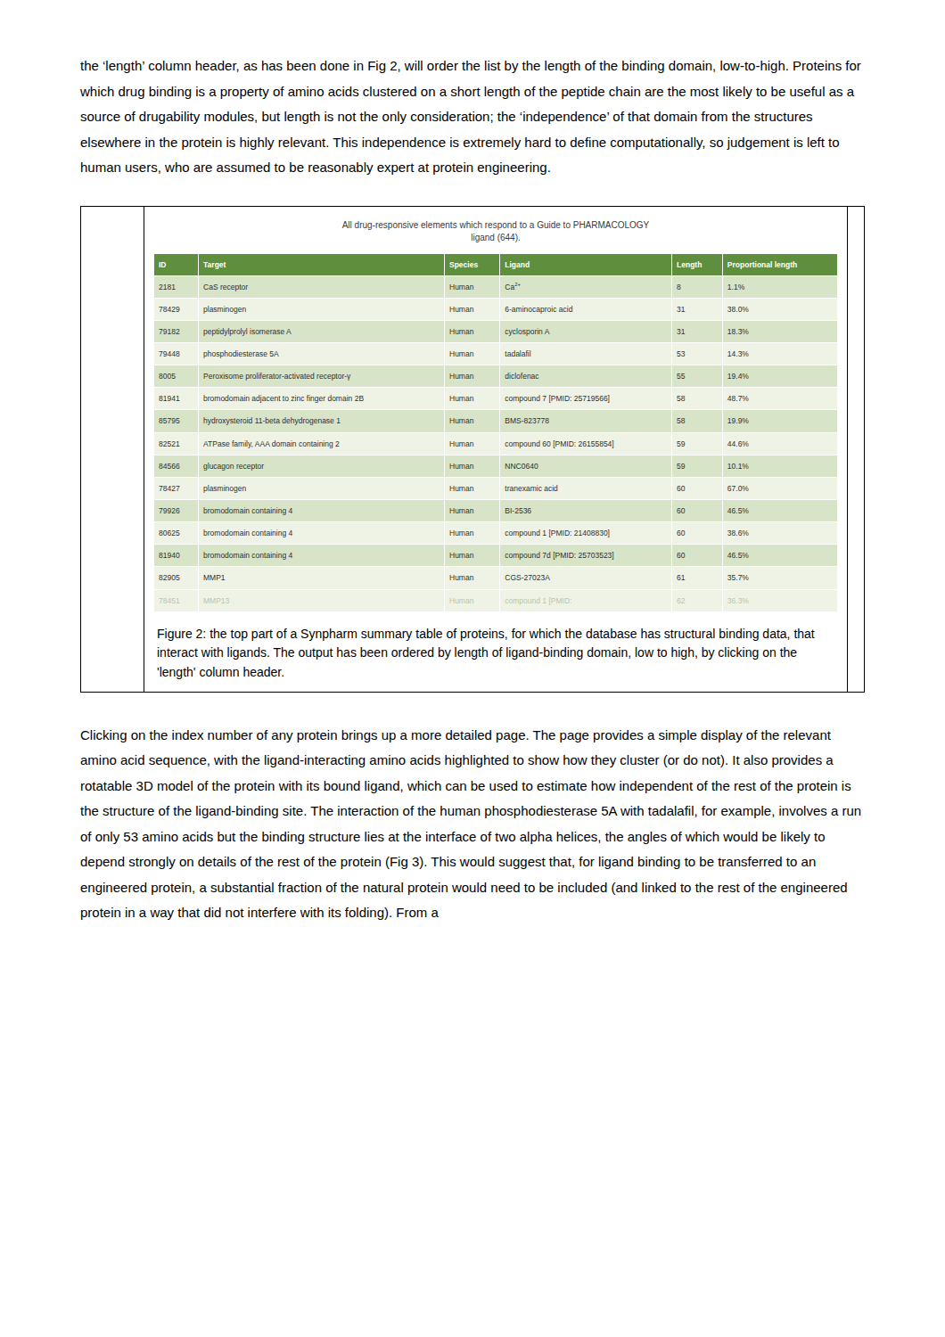the ‘length’ column header, as has been done in Fig 2, will order the list by the length of the binding domain, low-to-high. Proteins for which drug binding is a property of amino acids clustered on a short length of the peptide chain are the most likely to be useful as a source of drugability modules, but length is not the only consideration; the ‘independence’ of that domain from the structures elsewhere in the protein is highly relevant. This independence is extremely hard to define computationally, so judgement is left to human users, who are assumed to be reasonably expert at protein engineering.
All drug-responsive elements which respond to a Guide to PHARMACOLOGY
ligand (644).
| ID | Target | Species | Ligand | Length | Proportional length |
| --- | --- | --- | --- | --- | --- |
| 2181 | CaS receptor | Human | Ca 2+ | 8 | 1.1% |
| 78429 | plasminogen | Human | 6-aminocaproic acid | 31 | 38.0% |
| 79182 | peptidylprolyl isomerase A | Human | cyclosporin A | 31 | 18.3% |
| 79448 | phosphodiesterase 5A | Human | tadalafil | 53 | 14.3% |
| 8005 | Peroxisome proliferator-activated receptor-γ | Human | diclofenac | 55 | 19.4% |
| 81941 | bromodomain adjacent to zinc finger domain 2B | Human | compound 7 [PMID: 25719566] | 58 | 48.7% |
| 85795 | hydroxysteroid 11-beta dehydrogenase 1 | Human | BMS-823778 | 58 | 19.9% |
| 82521 | ATPase family, AAA domain containing 2 | Human | compound 60 [PMID: 26155854] | 59 | 44.6% |
| 84566 | glucagon receptor | Human | NNC0640 | 59 | 10.1% |
| 78427 | plasminogen | Human | tranexamic acid | 60 | 67.0% |
| 79926 | bromodomain containing 4 | Human | BI-2536 | 60 | 46.5% |
| 80625 | bromodomain containing 4 | Human | compound 1 [PMID: 21408830] | 60 | 38.6% |
| 81940 | bromodomain containing 4 | Human | compound 7d [PMID: 25703523] | 60 | 46.5% |
| 82905 | MMP1 | Human | CGS-27023A | 61 | 35.7% |
| 78451 | MMP13 | Human | compound 1 [PMID: | 62 | 36.3% |
Figure 2: the top part of a Synpharm summary table of proteins, for which the database has structural binding data, that interact with ligands. The output has been ordered by length of ligand-binding domain, low to high, by clicking on the 'length' column header.
Clicking on the index number of any protein brings up a more detailed page. The page provides a simple display of the relevant amino acid sequence, with the ligand-interacting amino acids highlighted to show how they cluster (or do not). It also provides a rotatable 3D model of the protein with its bound ligand, which can be used to estimate how independent of the rest of the protein is the structure of the ligand-binding site. The interaction of the human phosphodiesterase 5A with tadalafil, for example, involves a run of only 53 amino acids but the binding structure lies at the interface of two alpha helices, the angles of which would be likely to depend strongly on details of the rest of the protein (Fig 3). This would suggest that, for ligand binding to be transferred to an engineered protein, a substantial fraction of the natural protein would need to be included (and linked to the rest of the engineered protein in a way that did not interfere with its folding). From a